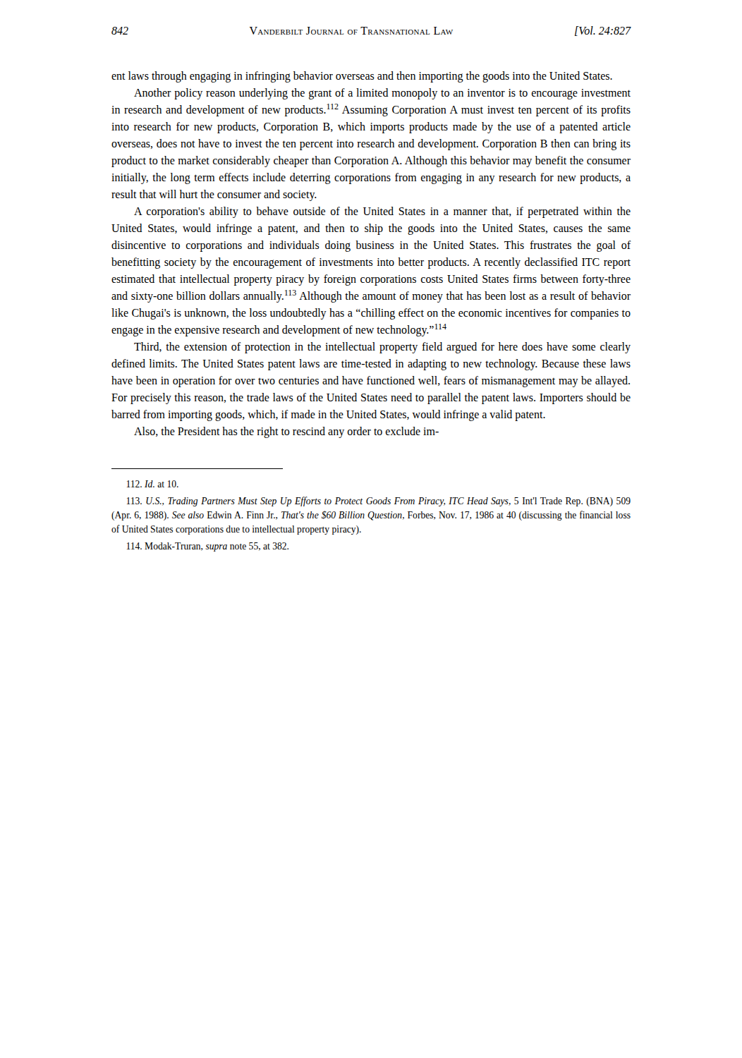842 Vanderbilt Journal of Transnational Law [Vol. 24:827
ent laws through engaging in infringing behavior overseas and then importing the goods into the United States.
Another policy reason underlying the grant of a limited monopoly to an inventor is to encourage investment in research and development of new products.112 Assuming Corporation A must invest ten percent of its profits into research for new products, Corporation B, which imports products made by the use of a patented article overseas, does not have to invest the ten percent into research and development. Corporation B then can bring its product to the market considerably cheaper than Corporation A. Although this behavior may benefit the consumer initially, the long term effects include deterring corporations from engaging in any research for new products, a result that will hurt the consumer and society.
A corporation's ability to behave outside of the United States in a manner that, if perpetrated within the United States, would infringe a patent, and then to ship the goods into the United States, causes the same disincentive to corporations and individuals doing business in the United States. This frustrates the goal of benefitting society by the encouragement of investments into better products. A recently declassified ITC report estimated that intellectual property piracy by foreign corporations costs United States firms between forty-three and sixty-one billion dollars annually.113 Although the amount of money that has been lost as a result of behavior like Chugai's is unknown, the loss undoubtedly has a “chilling effect on the economic incentives for companies to engage in the expensive research and development of new technology.”114
Third, the extension of protection in the intellectual property field argued for here does have some clearly defined limits. The United States patent laws are time-tested in adapting to new technology. Because these laws have been in operation for over two centuries and have functioned well, fears of mismanagement may be allayed. For precisely this reason, the trade laws of the United States need to parallel the patent laws. Importers should be barred from importing goods, which, if made in the United States, would infringe a valid patent.
Also, the President has the right to rescind any order to exclude im-
112. Id. at 10.
113. U.S., Trading Partners Must Step Up Efforts to Protect Goods From Piracy, ITC Head Says, 5 Int'l Trade Rep. (BNA) 509 (Apr. 6, 1988). See also Edwin A. Finn Jr., That's the $60 Billion Question, Forbes, Nov. 17, 1986 at 40 (discussing the financial loss of United States corporations due to intellectual property piracy).
114. Modak-Truran, supra note 55, at 382.